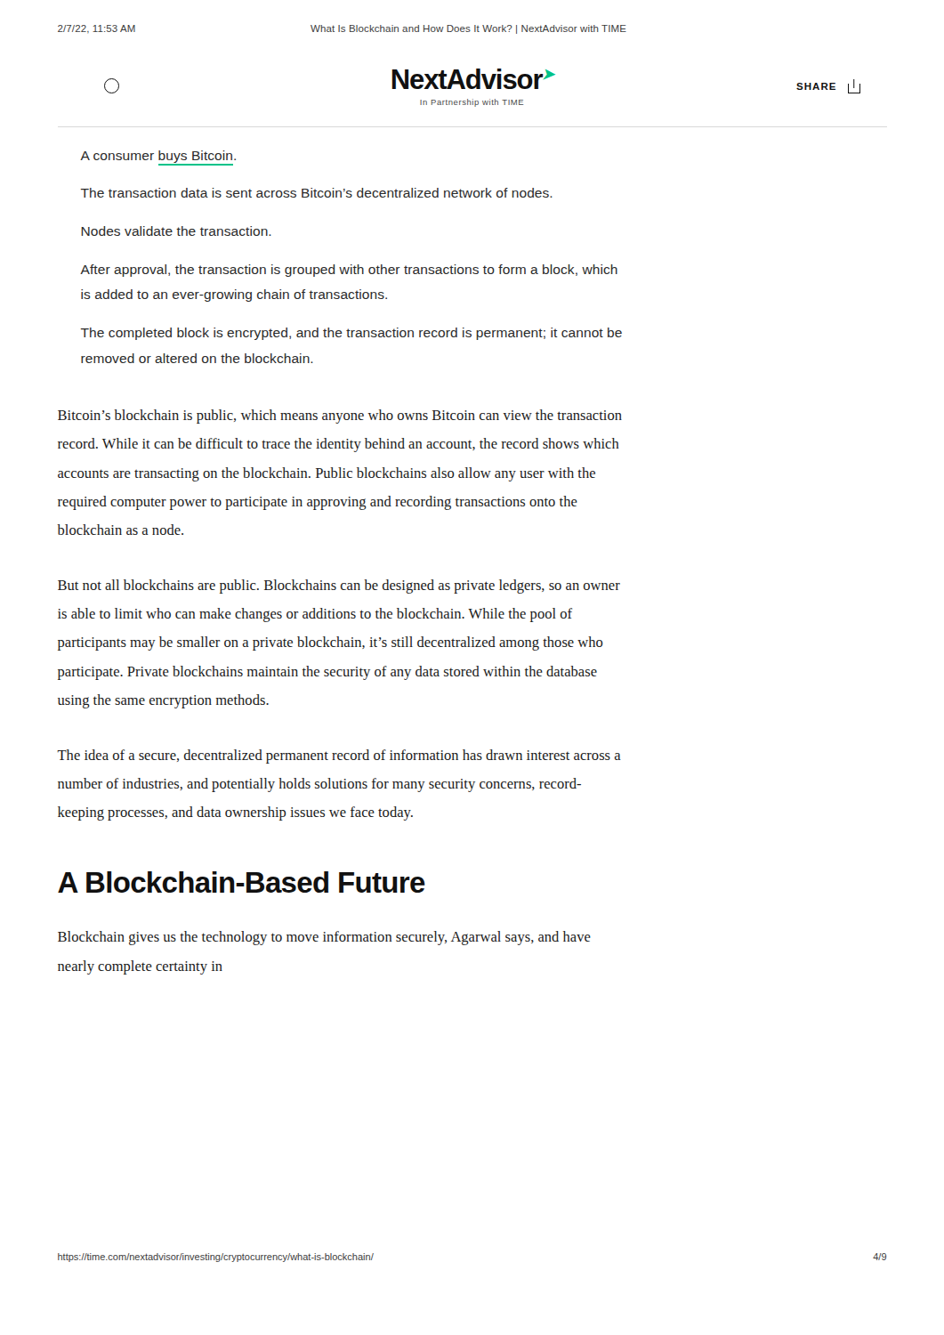2/7/22, 11:53 AM What Is Blockchain and How Does It Work? | NextAdvisor with TIME
NextAdvisor➤
In Partnership with TIME
SHARE
A consumer buys Bitcoin.
The transaction data is sent across Bitcoin’s decentralized network of nodes.
Nodes validate the transaction.
After approval, the transaction is grouped with other transactions to form a block, which is added to an ever-growing chain of transactions.
The completed block is encrypted, and the transaction record is permanent; it cannot be removed or altered on the blockchain.
Bitcoin’s blockchain is public, which means anyone who owns Bitcoin can view the transaction record. While it can be difficult to trace the identity behind an account, the record shows which accounts are transacting on the blockchain. Public blockchains also allow any user with the required computer power to participate in approving and recording transactions onto the blockchain as a node.
But not all blockchains are public. Blockchains can be designed as private ledgers, so an owner is able to limit who can make changes or additions to the blockchain. While the pool of participants may be smaller on a private blockchain, it’s still decentralized among those who participate. Private blockchains maintain the security of any data stored within the database using the same encryption methods.
The idea of a secure, decentralized permanent record of information has drawn interest across a number of industries, and potentially holds solutions for many security concerns, record-keeping processes, and data ownership issues we face today.
A Blockchain-Based Future
Blockchain gives us the technology to move information securely, Agarwal says, and have nearly complete certainty in
https://time.com/nextadvisor/investing/cryptocurrency/what-is-blockchain/ 4/9